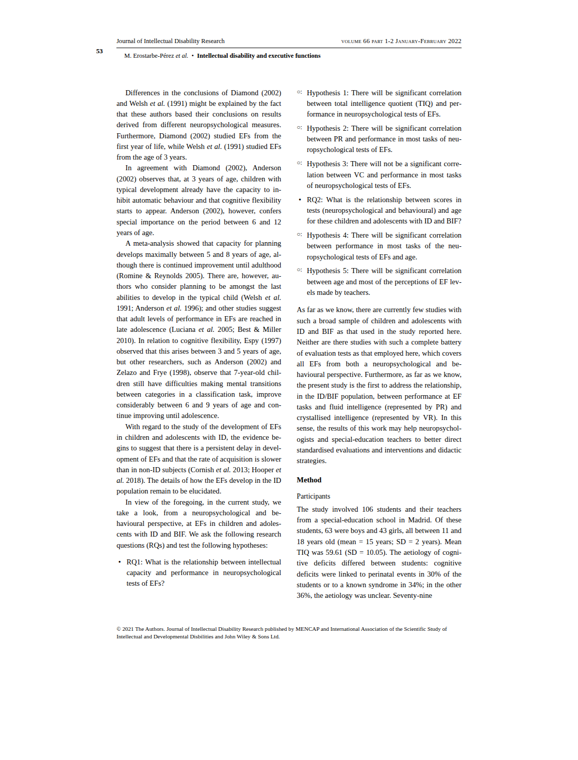53
Journal of Intellectual Disability Research volume 66 part 1-2 January-February 2022
M. Erostarbe-Pérez et al. • Intellectual disability and executive functions
Differences in the conclusions of Diamond (2002) and Welsh et al. (1991) might be explained by the fact that these authors based their conclusions on results derived from different neuropsychological measures. Furthermore, Diamond (2002) studied EFs from the first year of life, while Welsh et al. (1991) studied EFs from the age of 3 years.
In agreement with Diamond (2002), Anderson (2002) observes that, at 3 years of age, children with typical development already have the capacity to inhibit automatic behaviour and that cognitive flexibility starts to appear. Anderson (2002), however, confers special importance on the period between 6 and 12 years of age.
A meta-analysis showed that capacity for planning develops maximally between 5 and 8 years of age, although there is continued improvement until adulthood (Romine & Reynolds 2005). There are, however, authors who consider planning to be amongst the last abilities to develop in the typical child (Welsh et al. 1991; Anderson et al. 1996); and other studies suggest that adult levels of performance in EFs are reached in late adolescence (Luciana et al. 2005; Best & Miller 2010). In relation to cognitive flexibility, Espy (1997) observed that this arises between 3 and 5 years of age, but other researchers, such as Anderson (2002) and Zelazo and Frye (1998), observe that 7-year-old children still have difficulties making mental transitions between categories in a classification task, improve considerably between 6 and 9 years of age and continue improving until adolescence.
With regard to the study of the development of EFs in children and adolescents with ID, the evidence begins to suggest that there is a persistent delay in development of EFs and that the rate of acquisition is slower than in non-ID subjects (Cornish et al. 2013; Hooper et al. 2018). The details of how the EFs develop in the ID population remain to be elucidated.
In view of the foregoing, in the current study, we take a look, from a neuropsychological and behavioural perspective, at EFs in children and adolescents with ID and BIF. We ask the following research questions (RQs) and test the following hypotheses:
RQ1: What is the relationship between intellectual capacity and performance in neuropsychological tests of EFs?
Hypothesis 1: There will be significant correlation between total intelligence quotient (TIQ) and performance in neuropsychological tests of EFs.
Hypothesis 2: There will be significant correlation between PR and performance in most tasks of neuropsychological tests of EFs.
Hypothesis 3: There will not be a significant correlation between VC and performance in most tasks of neuropsychological tests of EFs.
RQ2: What is the relationship between scores in tests (neuropsychological and behavioural) and age for these children and adolescents with ID and BIF?
Hypothesis 4: There will be significant correlation between performance in most tasks of the neuropsychological tests of EFs and age.
Hypothesis 5: There will be significant correlation between age and most of the perceptions of EF levels made by teachers.
As far as we know, there are currently few studies with such a broad sample of children and adolescents with ID and BIF as that used in the study reported here. Neither are there studies with such a complete battery of evaluation tests as that employed here, which covers all EFs from both a neuropsychological and behavioural perspective. Furthermore, as far as we know, the present study is the first to address the relationship, in the ID/BIF population, between performance at EF tasks and fluid intelligence (represented by PR) and crystallised intelligence (represented by VR). In this sense, the results of this work may help neuropsychologists and special-education teachers to better direct standardised evaluations and interventions and didactic strategies.
Method
Participants
The study involved 106 students and their teachers from a special-education school in Madrid. Of these students, 63 were boys and 43 girls, all between 11 and 18 years old (mean = 15 years; SD = 2 years). Mean TIQ was 59.61 (SD = 10.05). The aetiology of cognitive deficits differed between students: cognitive deficits were linked to perinatal events in 30% of the students or to a known syndrome in 34%; in the other 36%, the aetiology was unclear. Seventy-nine
© 2021 The Authors. Journal of Intellectual Disability Research published by MENCAP and International Association of the Scientific Study of Intellectual and Developmental Disbilities and John Wiley & Sons Ltd.